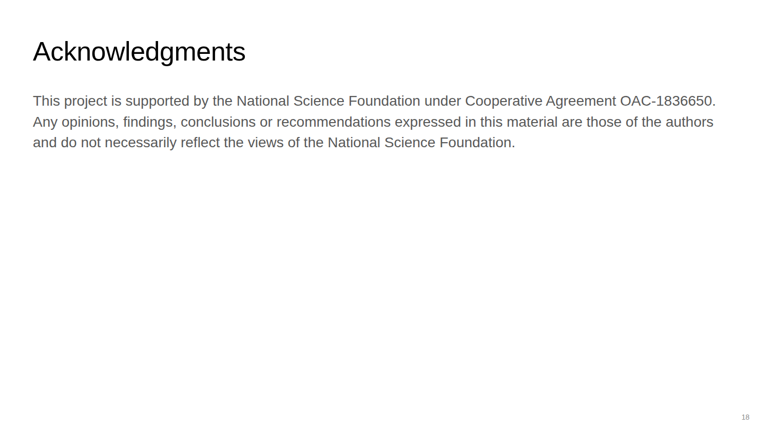Acknowledgments
This project is supported by the National Science Foundation under Cooperative Agreement OAC-1836650. Any opinions, findings, conclusions or recommendations expressed in this material are those of the authors and do not necessarily reflect the views of the National Science Foundation.
18